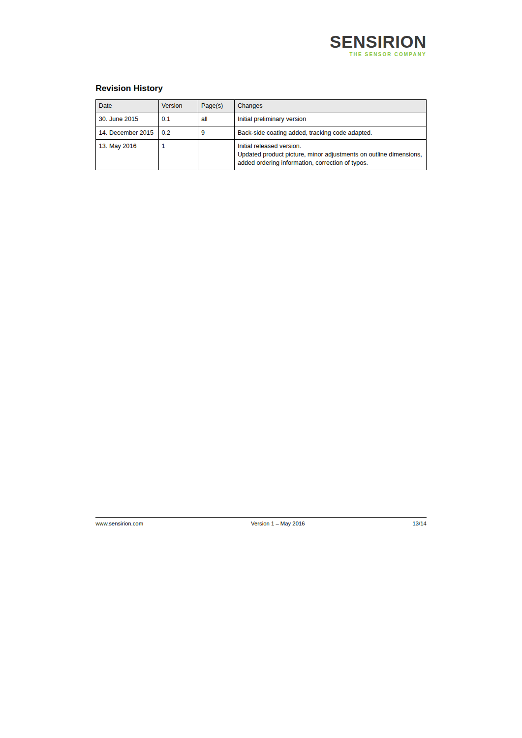SENSIRION
THE SENSOR COMPANY
Revision History
| Date | Version | Page(s) | Changes |
| --- | --- | --- | --- |
| 30. June 2015 | 0.1 | all | Initial preliminary version |
| 14. December 2015 | 0.2 | 9 | Back-side coating added, tracking code adapted. |
| 13. May 2016 | 1 | | Initial released version. Updated product picture, minor adjustments on outline dimensions, added ordering information, correction of typos. |
www.sensirion.com
Version 1 – May 2016
13/14